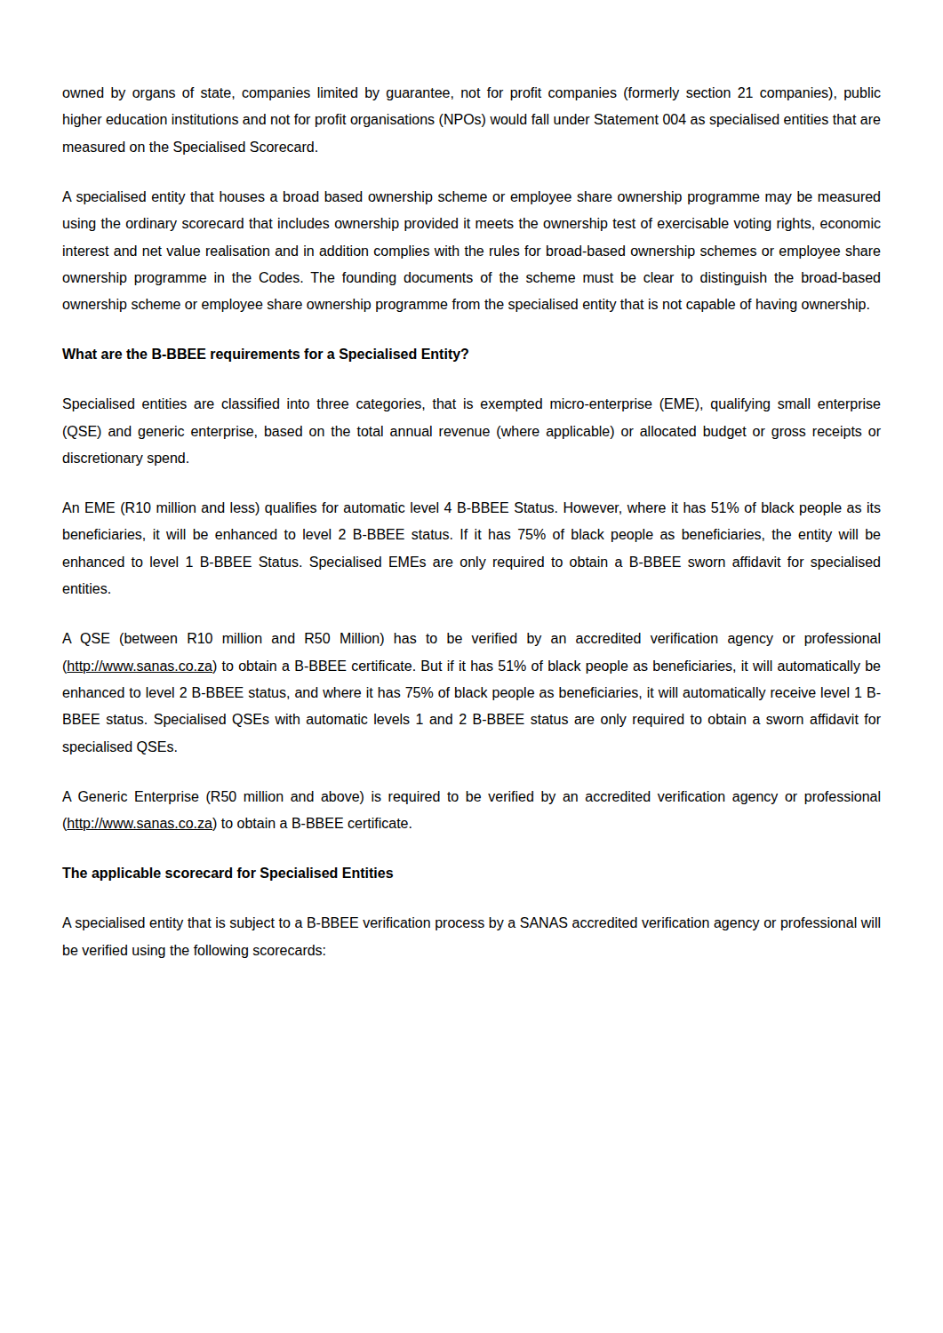owned by organs of state, companies limited by guarantee, not for profit companies (formerly section 21 companies), public higher education institutions and not for profit organisations (NPOs) would fall under Statement 004 as specialised entities that are measured on the Specialised Scorecard.
A specialised entity that houses a broad based ownership scheme or employee share ownership programme may be measured using the ordinary scorecard that includes ownership provided it meets the ownership test of exercisable voting rights, economic interest and net value realisation and in addition complies with the rules for broad-based ownership schemes or employee share ownership programme in the Codes. The founding documents of the scheme must be clear to distinguish the broad-based ownership scheme or employee share ownership programme from the specialised entity that is not capable of having ownership.
What are the B-BBEE requirements for a Specialised Entity?
Specialised entities are classified into three categories, that is exempted micro-enterprise (EME), qualifying small enterprise (QSE) and generic enterprise, based on the total annual revenue (where applicable) or allocated budget or gross receipts or discretionary spend.
An EME (R10 million and less) qualifies for automatic level 4 B-BBEE Status. However, where it has 51% of black people as its beneficiaries, it will be enhanced to level 2 B-BBEE status. If it has 75% of black people as beneficiaries, the entity will be enhanced to level 1 B-BBEE Status. Specialised EMEs are only required to obtain a B-BBEE sworn affidavit for specialised entities.
A QSE (between R10 million and R50 Million) has to be verified by an accredited verification agency or professional (http://www.sanas.co.za) to obtain a B-BBEE certificate. But if it has 51% of black people as beneficiaries, it will automatically be enhanced to level 2 B-BBEE status, and where it has 75% of black people as beneficiaries, it will automatically receive level 1 B-BBEE status. Specialised QSEs with automatic levels 1 and 2 B-BBEE status are only required to obtain a sworn affidavit for specialised QSEs.
A Generic Enterprise (R50 million and above) is required to be verified by an accredited verification agency or professional (http://www.sanas.co.za) to obtain a B-BBEE certificate.
The applicable scorecard for Specialised Entities
A specialised entity that is subject to a B-BBEE verification process by a SANAS accredited verification agency or professional will be verified using the following scorecards: